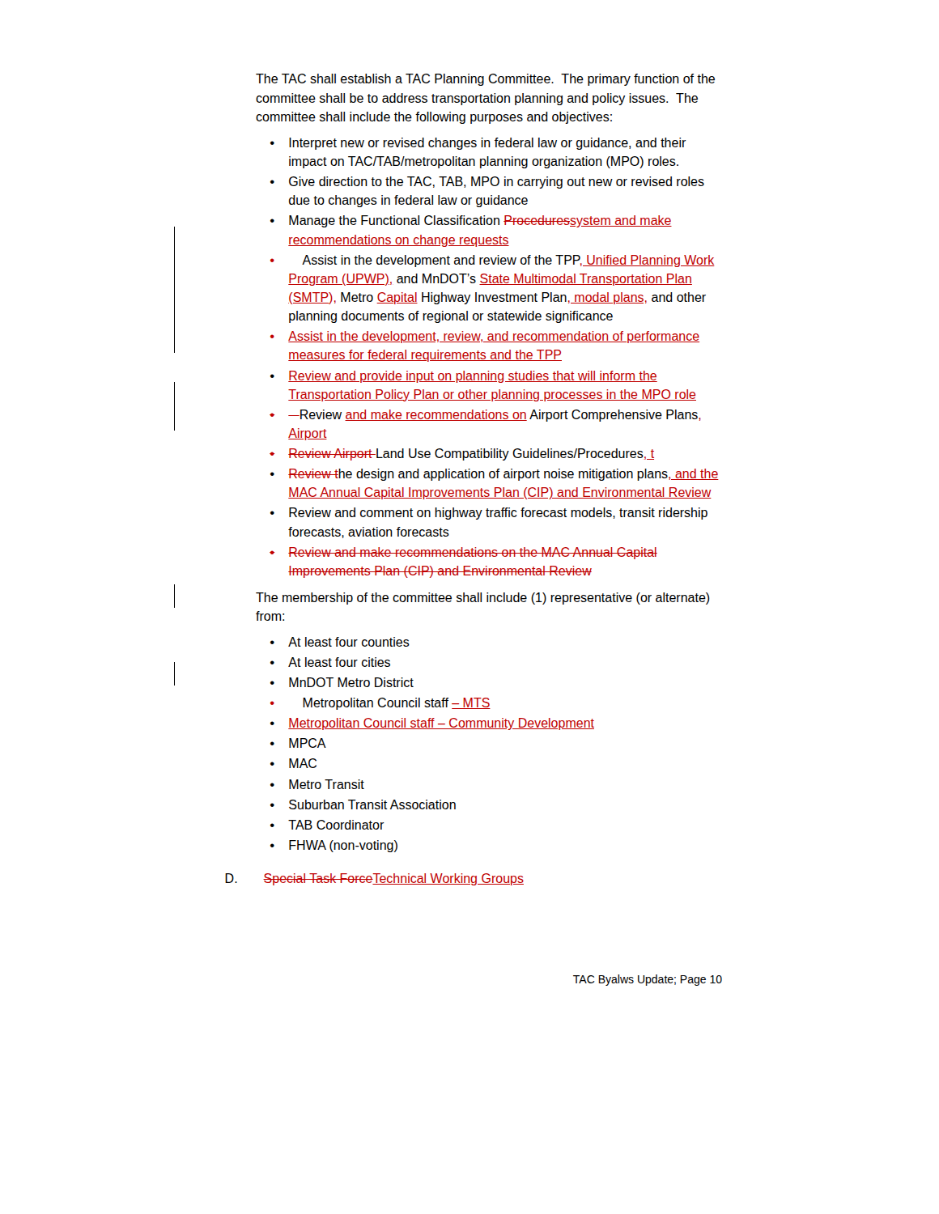The TAC shall establish a TAC Planning Committee. The primary function of the committee shall be to address transportation planning and policy issues. The committee shall include the following purposes and objectives:
Interpret new or revised changes in federal law or guidance, and their impact on TAC/TAB/metropolitan planning organization (MPO) roles.
Give direction to the TAC, TAB, MPO in carrying out new or revised roles due to changes in federal law or guidance
Manage the Functional Classification Procedures system and make recommendations on change requests
Assist in the development and review of the TPP, Unified Planning Work Program (UPWP), and MnDOT’s State Multimodal Transportation Plan (SMTP), Metro Capital Highway Investment Plan, modal plans, and other planning documents of regional or statewide significance
Assist in the development, review, and recommendation of performance measures for federal requirements and the TPP
Review and provide input on planning studies that will inform the Transportation Policy Plan or other planning processes in the MPO role
Review and make recommendations on Airport Comprehensive Plans, Airport
Review Airport Land Use Compatibility Guidelines/Procedures, t
Review the design and application of airport noise mitigation plans, and the MAC Annual Capital Improvements Plan (CIP) and Environmental Review
Review and comment on highway traffic forecast models, transit ridership forecasts, aviation forecasts
Review and make recommendations on the MAC Annual Capital Improvements Plan (CIP) and Environmental Review
The membership of the committee shall include (1) representative (or alternate) from:
At least four counties
At least four cities
MnDOT Metro District
Metropolitan Council staff – MTS
Metropolitan Council staff – Community Development
MPCA
MAC
Metro Transit
Suburban Transit Association
TAB Coordinator
FHWA (non-voting)
D. Special Task Force Technical Working Groups
TAC Byalws Update; Page 10